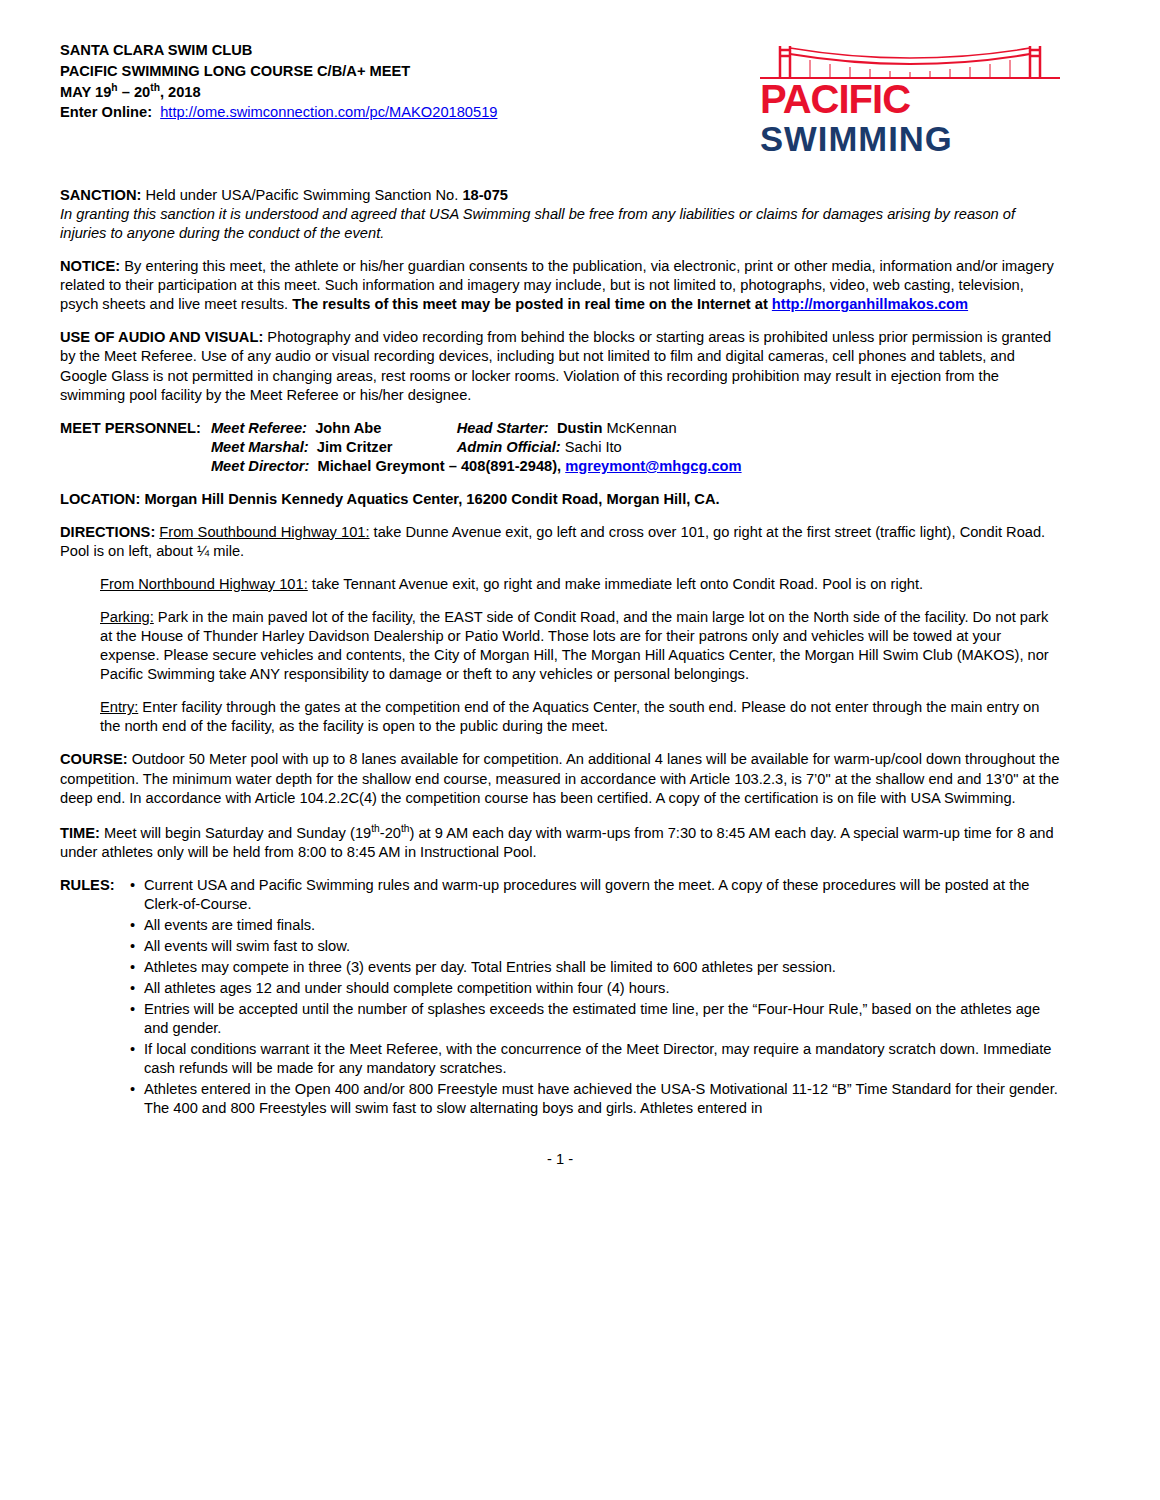SANTA CLARA SWIM CLUB
PACIFIC SWIMMING LONG COURSE C/B/A+ MEET
MAY 19h – 20th, 2018
Enter Online: http://ome.swimconnection.com/pc/MAKO20180519
PACIFIC
SWIMMING
SANCTION: Held under USA/Pacific Swimming Sanction No. 18-075
In granting this sanction it is understood and agreed that USA Swimming shall be free from any liabilities or claims for damages arising by reason of injuries to anyone during the conduct of the event.
NOTICE: By entering this meet, the athlete or his/her guardian consents to the publication, via electronic, print or other media, information and/or imagery related to their participation at this meet. Such information and imagery may include, but is not limited to, photographs, video, web casting, television, psych sheets and live meet results. The results of this meet may be posted in real time on the Internet at http://morganhillmakos.com
USE OF AUDIO AND VISUAL: Photography and video recording from behind the blocks or starting areas is prohibited unless prior permission is granted by the Meet Referee. Use of any audio or visual recording devices, including but not limited to film and digital cameras, cell phones and tablets, and Google Glass is not permitted in changing areas, rest rooms or locker rooms. Violation of this recording prohibition may result in ejection from the swimming pool facility by the Meet Referee or his/her designee.
| MEET PERSONNEL: | Meet Referee: John Abe | Head Starter: Dustin McKennan |
| | Meet Marshal: Jim Critzer | Admin Official: Sachi Ito |
| | Meet Director: Michael Greymont – 408(891-2948), mgreymont@mhgcg.com |
LOCATION: Morgan Hill Dennis Kennedy Aquatics Center, 16200 Condit Road, Morgan Hill, CA.
DIRECTIONS: From Southbound Highway 101: take Dunne Avenue exit, go left and cross over 101, go right at the first street (traffic light), Condit Road. Pool is on left, about ¼ mile.
From Northbound Highway 101: take Tennant Avenue exit, go right and make immediate left onto Condit Road. Pool is on right.
Parking: Park in the main paved lot of the facility, the EAST side of Condit Road, and the main large lot on the North side of the facility. Do not park at the House of Thunder Harley Davidson Dealership or Patio World. Those lots are for their patrons only and vehicles will be towed at your expense. Please secure vehicles and contents, the City of Morgan Hill, The Morgan Hill Aquatics Center, the Morgan Hill Swim Club (MAKOS), nor Pacific Swimming take ANY responsibility to damage or theft to any vehicles or personal belongings.
Entry: Enter facility through the gates at the competition end of the Aquatics Center, the south end. Please do not enter through the main entry on the north end of the facility, as the facility is open to the public during the meet.
COURSE: Outdoor 50 Meter pool with up to 8 lanes available for competition. An additional 4 lanes will be available for warm-up/cool down throughout the competition. The minimum water depth for the shallow end course, measured in accordance with Article 103.2.3, is 7’0" at the shallow end and 13’0" at the deep end. In accordance with Article 104.2.2C(4) the competition course has been certified. A copy of the certification is on file with USA Swimming.
TIME: Meet will begin Saturday and Sunday (19th-20th) at 9 AM each day with warm-ups from 7:30 to 8:45 AM each day. A special warm-up time for 8 and under athletes only will be held from 8:00 to 8:45 AM in Instructional Pool.
RULES:
Current USA and Pacific Swimming rules and warm-up procedures will govern the meet. A copy of these procedures will be posted at the Clerk-of-Course.
All events are timed finals.
All events will swim fast to slow.
Athletes may compete in three (3) events per day. Total Entries shall be limited to 600 athletes per session.
All athletes ages 12 and under should complete competition within four (4) hours.
Entries will be accepted until the number of splashes exceeds the estimated time line, per the “Four-Hour Rule,” based on the athletes age and gender.
If local conditions warrant it the Meet Referee, with the concurrence of the Meet Director, may require a mandatory scratch down. Immediate cash refunds will be made for any mandatory scratches.
Athletes entered in the Open 400 and/or 800 Freestyle must have achieved the USA-S Motivational 11-12 “B” Time Standard for their gender. The 400 and 800 Freestyles will swim fast to slow alternating boys and girls. Athletes entered in
- 1 -